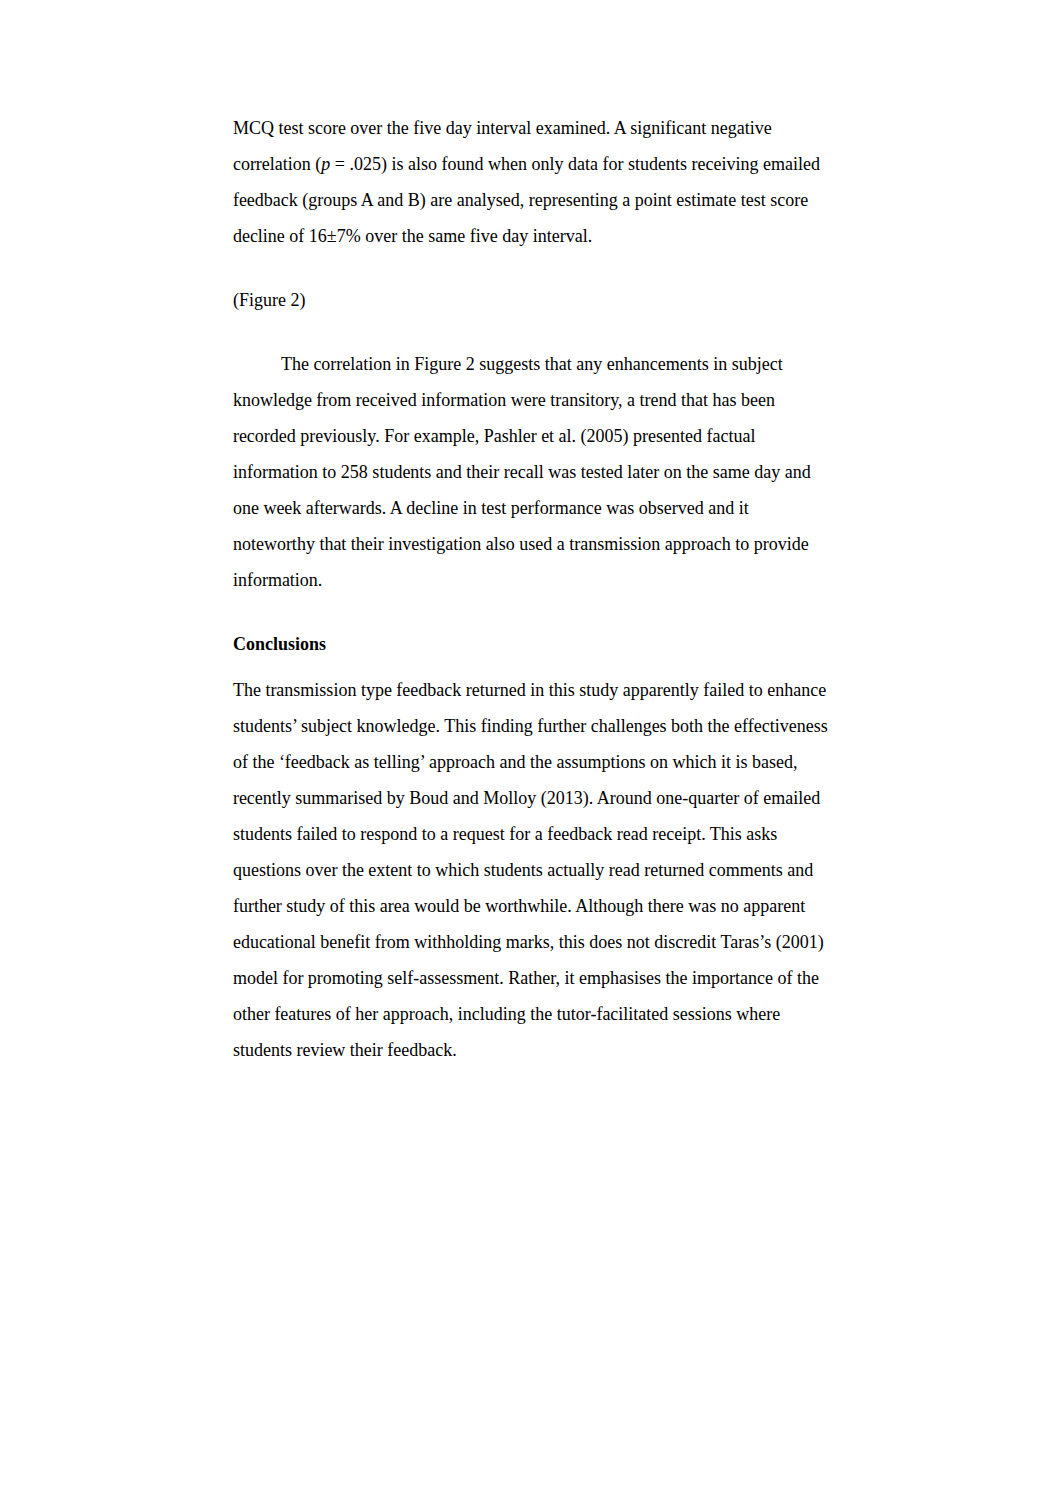MCQ test score over the five day interval examined. A significant negative correlation (p = .025) is also found when only data for students receiving emailed feedback (groups A and B) are analysed, representing a point estimate test score decline of 16±7% over the same five day interval.
(Figure 2)
The correlation in Figure 2 suggests that any enhancements in subject knowledge from received information were transitory, a trend that has been recorded previously. For example, Pashler et al. (2005) presented factual information to 258 students and their recall was tested later on the same day and one week afterwards. A decline in test performance was observed and it noteworthy that their investigation also used a transmission approach to provide information.
Conclusions
The transmission type feedback returned in this study apparently failed to enhance students’ subject knowledge. This finding further challenges both the effectiveness of the ‘feedback as telling’ approach and the assumptions on which it is based, recently summarised by Boud and Molloy (2013). Around one-quarter of emailed students failed to respond to a request for a feedback read receipt. This asks questions over the extent to which students actually read returned comments and further study of this area would be worthwhile. Although there was no apparent educational benefit from withholding marks, this does not discredit Taras’s (2001) model for promoting self-assessment. Rather, it emphasises the importance of the other features of her approach, including the tutor-facilitated sessions where students review their feedback.